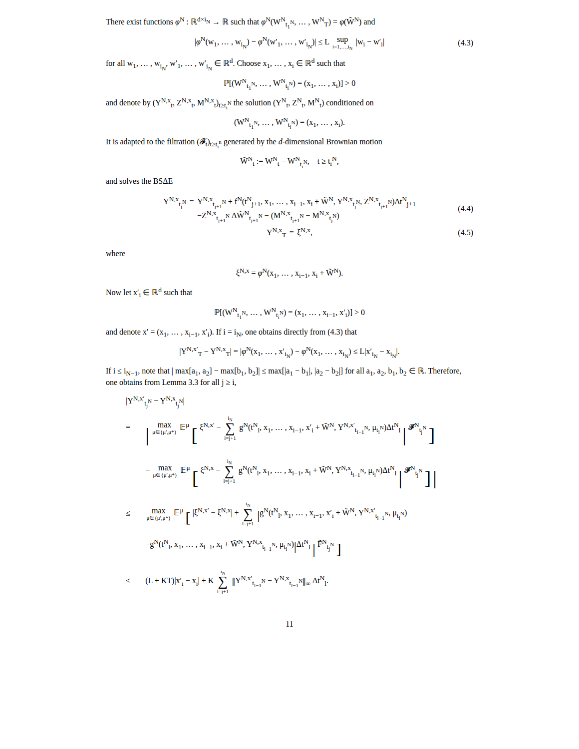There exist functions φN : ℝd×iN → ℝ such that φN(WNt1N, … , WNT) = φ(ŴN) and
|φN(w1, … , wiN) − φN(w′1, … , w′iN)| ≤ L sup i=1,…,iN |wi − w′i|
(4.3)
for all w1, … , wiN, w′1, … , w′iN ∈ ℝd. Choose x1, … , xi ∈ ℝd such that
ℙ[(WNt1N, … , WNtiN) = (x1, … , xi)] > 0
and denote by (YN,xt, ZN,xt, MN,xt)t≥tiN the solution (YNt, ZNt, MNt) conditioned on
(WNt1N, … , WNtiN) = (x1, … , xi).
It is adapted to the filtration (𝓕̃t)t≥tin generated by the d-dimensional Brownian motion
W̃Nt := WNt − WNtiN, t ≥ tiN,
and solves the BSΔE
YN,xtjN
=
YN,xtj+1N + fN(tNj+1, x1, … , xi−1, xi + W̃N, YN,xtjN, ZN,xtj+1N)ΔtNj+1
−ZN,xtj+1N ΔW̃Ntj+1N − (MN,xtj+1N − MN,xtjN)
(4.4)
YN,xT
=
ξN,x,
(4.5)
where
ξN,x = φN(x1, … , xi−1, xi + W̃N).
Now let x′i ∈ ℝd such that
ℙ[(WNt1N, … , WNtiN) = (x1, … , xi−1, x′i)] > 0
and denote x′ = (x1, … , xi−1, x′i). If i = iN, one obtains directly from (4.3) that
|YN,x′T − YN,xT| = |φN(x1, … , x′iN) − φN(x1, … , xiN) ≤ L|x′iN − xiN|.
If i ≤ iN−1, note that | max[a1, a2] − max[b1, b2]| ≤ max[|a1 − b1|, |a2 − b2|] for all a1, a2, b1, b2 ∈ ℝ. Therefore, one obtains from Lemma 3.3 for all j ≥ i,
|YN,x′tjN − YN,xtjN|
= | max μ∈{μ′,μ*} 𝔼μ [ ξN,x′ − iN∑l=j+1 gN(tNl, x1, … , xi−1, x′i + W̃N, YN,x′tl−1N, μtlN)ΔtNl | 𝓕̃NtjN ]
− max μ∈{μ′,μ*} 𝔼μ [ ξN,x − iN∑l=j+1 gN(tNl, x1, … , xi−1, xi + W̃N, YN,xtl−1N, μtlN)ΔtNl | 𝓕̃NtjN ] |
≤ max μ∈{μ′,μ*} 𝔼μ [ |ξN,x′ − ξN,x| + iN∑l=j+1 |gN(tNl, x1, … , xi−1, x′i + W̃N, YN,x′tl−1N, μtlN)
−gN(tNl, x1, … , xi−1, xi + W̃N, YN,xtl−1N, μtlN)|ΔtNl | F̃NtjN ]
≤ (L + KT)|x′i − xi| + K iN∑l=j+1 ‖YN,x′tl−1N − YN,xtl−1N‖∞ ΔtNl.
11